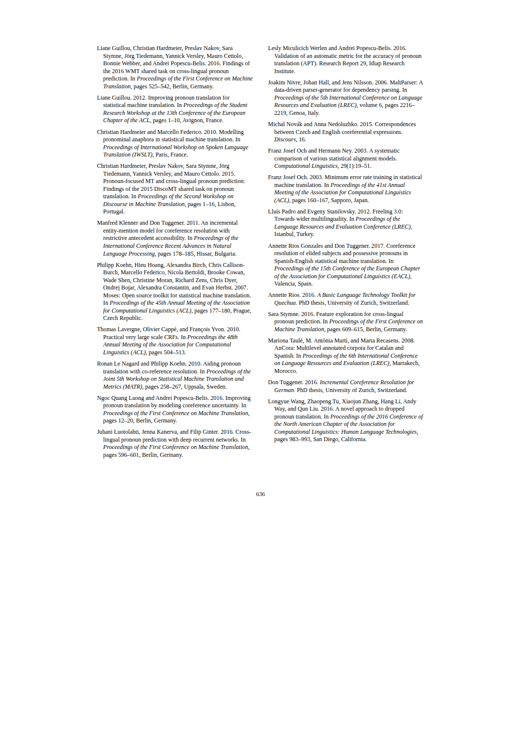Liane Guillou, Christian Hardmeier, Preslav Nakov, Sara Stymne, Jörg Tiedemann, Yannick Versley, Mauro Cettolo, Bonnie Webber, and Andrei Popescu-Belis. 2016. Findings of the 2016 WMT shared task on cross-lingual pronoun prediction. In Proceedings of the First Conference on Machine Translation, pages 525–542, Berlin, Germany.
Liane Guillou. 2012. Improving pronoun translation for statistical machine translation. In Proceedings of the Student Research Workshop at the 13th Conference of the European Chapter of the ACL, pages 1–10, Avignon, France.
Christian Hardmeier and Marcello Federico. 2010. Modelling pronominal anaphora in statistical machine translation. In Proceedings of International Workshop on Spoken Language Translation (IWSLT), Paris, France.
Christian Hardmeier, Preslav Nakov, Sara Stymne, Jörg Tiedemann, Yannick Versley, and Mauro Cettolo. 2015. Pronoun-focused MT and cross-lingual pronoun prediction: Findings of the 2015 DiscoMT shared task on pronoun translation. In Proceedings of the Second Workshop on Discourse in Machine Translation, pages 1–16, Lisbon, Portugal.
Manfred Klenner and Don Tuggener. 2011. An incremental entity-mention model for coreference resolution with restrictive antecedent accessibility. In Proceedings of the International Conference Recent Advances in Natural Language Processing, pages 178–185, Hissar, Bulgaria.
Philipp Koehn, Hieu Hoang, Alexandra Birch, Chris Callison-Burch, Marcello Federico, Nicola Bertoldi, Brooke Cowan, Wade Shen, Christine Moran, Richard Zens, Chris Dyer, Ondrej Bojar, Alexandra Constantin, and Evan Herbst. 2007. Moses: Open source toolkit for statistical machine translation. In Proceedings of the 45th Annual Meeting of the Association for Computational Linguistics (ACL), pages 177–180, Prague, Czech Republic.
Thomas Lavergne, Olivier Cappé, and François Yvon. 2010. Practical very large scale CRFs. In Proceedings the 48th Annual Meeting of the Association for Computational Linguistics (ACL), pages 504–513.
Ronan Le Nagard and Philipp Koehn. 2010. Aiding pronoun translation with co-reference resolution. In Proceedings of the Joint 5th Workshop on Statistical Machine Translation and Metrics (MATR), pages 258–267, Uppsala, Sweden.
Ngoc Quang Luong and Andrei Popescu-Belis. 2016. Improving pronoun translation by modeling coreference uncertainty. In Proceedings of the First Conference on Machine Translation, pages 12–20, Berlin, Germany.
Juhani Luotolahti, Jenna Kanerva, and Filip Ginter. 2016. Cross-lingual pronoun prediction with deep recurrent networks. In Proceedings of the First Conference on Machine Translation, pages 596–601, Berlin, Germany.
Lesly Miculicich Werlen and Andrei Popescu-Belis. 2016. Validation of an automatic metric for the accuracy of pronoun translation (APT). Research Report 29, Idiap Research Institute.
Joakim Nivre, Johan Hall, and Jens Nilsson. 2006. MaltParser: A data-driven parser-generator for dependency parsing. In Proceedings of the 5th International Conference on Language Resources and Evaluation (LREC), volume 6, pages 2216–2219, Genoa, Italy.
Michal Novák and Anna Nedoluzhko. 2015. Correspondences between Czech and English coreferential expressions. Discours, 16.
Franz Josef Och and Hermann Ney. 2003. A systematic comparison of various statistical alignment models. Computational Linguistics, 29(1):19–51.
Franz Josef Och. 2003. Minimum error rate training in statistical machine translation. In Proceedings of the 41st Annual Meeting of the Association for Computational Linguistics (ACL), pages 160–167, Sapporo, Japan.
Lluís Padro and Evgeny Stanilovsky. 2012. Freeling 3.0: Towards wider multilinguality. In Proceedings of the Language Resources and Evaluation Conference (LREC), Istanbul, Turkey.
Annette Rios Gonzales and Don Tuggener. 2017. Coreference resolution of elided subjects and possessive pronouns in Spanish-English statistical machine translation. In Proceedings of the 15th Conference of the European Chapter of the Association for Computational Linguistics (EACL), Valencia, Spain.
Annette Rios. 2016. A Basic Language Technology Toolkit for Quechua. PhD thesis, University of Zurich, Switzerland.
Sara Stymne. 2016. Feature exploration for cross-lingual pronoun prediction. In Proceedings of the First Conference on Machine Translation, pages 609–615, Berlin, Germany.
Mariona Taulé, M. Antònia Martì, and Marta Recasens. 2008. AnCora: Multilevel annotated corpora for Catalan and Spanish. In Proceedings of the 6th International Conference on Language Resources and Evaluation (LREC), Marrakech, Morocco.
Don Tuggener. 2016. Incremental Coreference Resolution for German. PhD thesis, University of Zurich, Switzerland.
Longyue Wang, Zhaopeng Tu, Xiaojun Zhang, Hang Li, Andy Way, and Qun Liu. 2016. A novel approach to dropped pronoun translation. In Proceedings of the 2016 Conference of the North American Chapter of the Association for Computational Linguistics: Human Language Technologies, pages 983–993, San Diego, California.
636